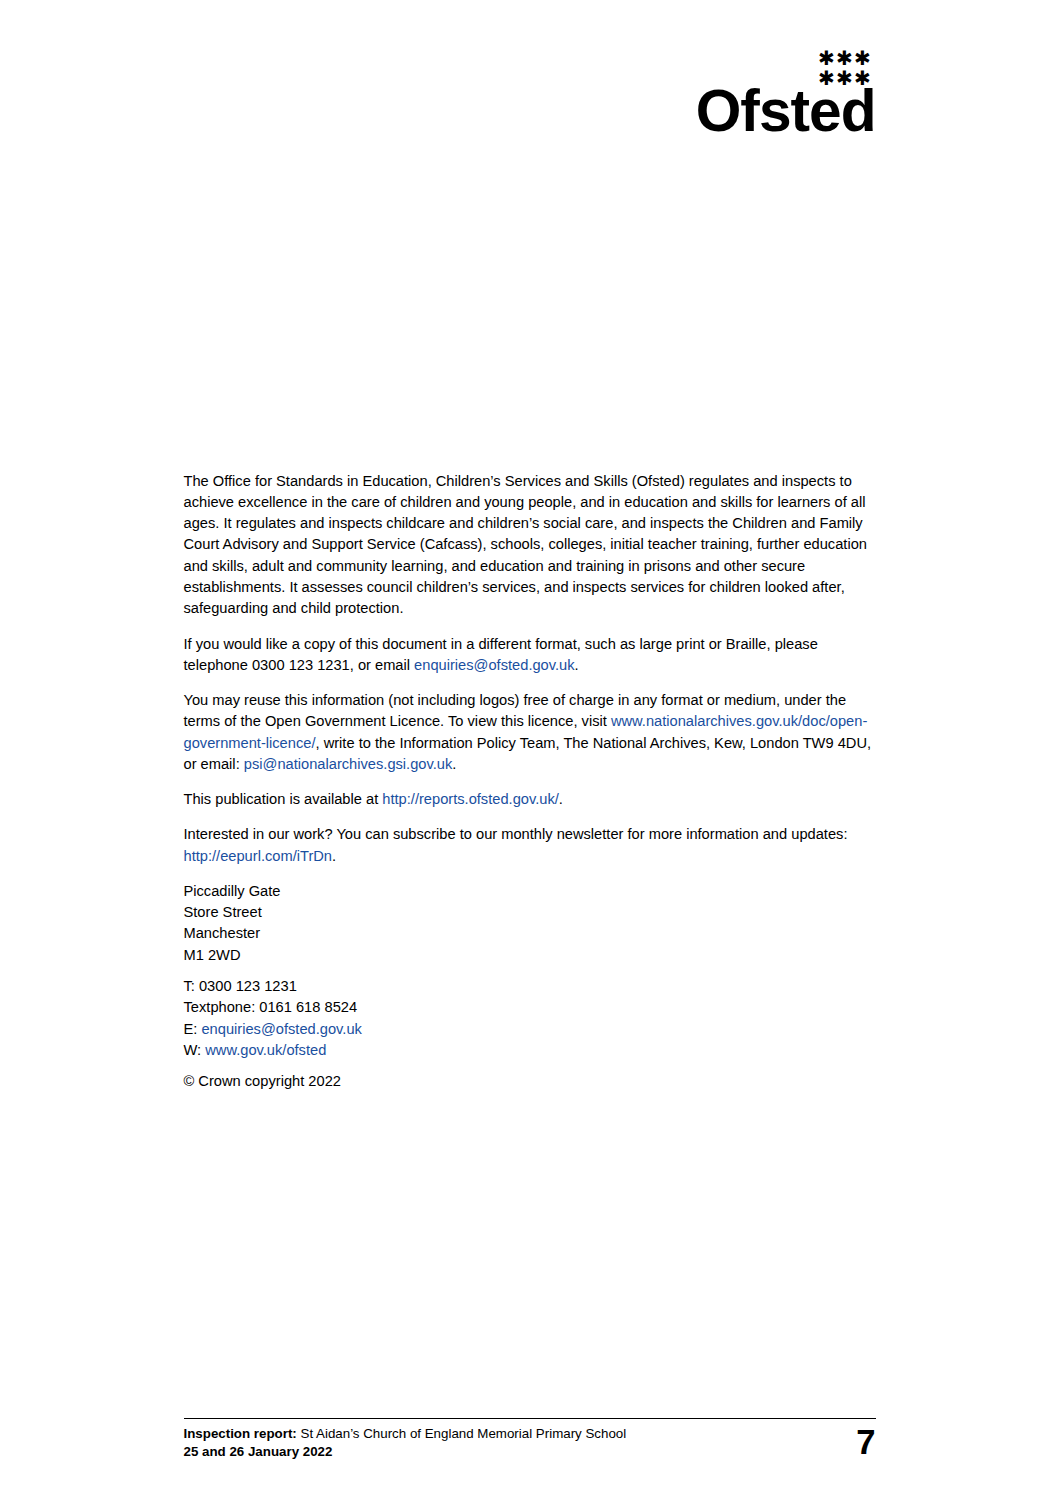✱✱✱
✱✱✱
Ofsted
The Office for Standards in Education, Children’s Services and Skills (Ofsted) regulates and inspects to achieve excellence in the care of children and young people, and in education and skills for learners of all ages. It regulates and inspects childcare and children’s social care, and inspects the Children and Family Court Advisory and Support Service (Cafcass), schools, colleges, initial teacher training, further education and skills, adult and community learning, and education and training in prisons and other secure establishments. It assesses council children’s services, and inspects services for children looked after, safeguarding and child protection.
If you would like a copy of this document in a different format, such as large print or Braille, please telephone 0300 123 1231, or email enquiries@ofsted.gov.uk.
You may reuse this information (not including logos) free of charge in any format or medium, under the terms of the Open Government Licence. To view this licence, visit www.nationalarchives.gov.uk/doc/open-government-licence/, write to the Information Policy Team, The National Archives, Kew, London TW9 4DU, or email: psi@nationalarchives.gsi.gov.uk.
This publication is available at http://reports.ofsted.gov.uk/.
Interested in our work? You can subscribe to our monthly newsletter for more information and updates:
http://eepurl.com/iTrDn.
Piccadilly Gate
Store Street
Manchester
M1 2WD
T: 0300 123 1231
Textphone: 0161 618 8524
E: enquiries@ofsted.gov.uk
W: www.gov.uk/ofsted
© Crown copyright 2022
Inspection report: St Aidan’s Church of England Memorial Primary School
25 and 26 January 2022
7